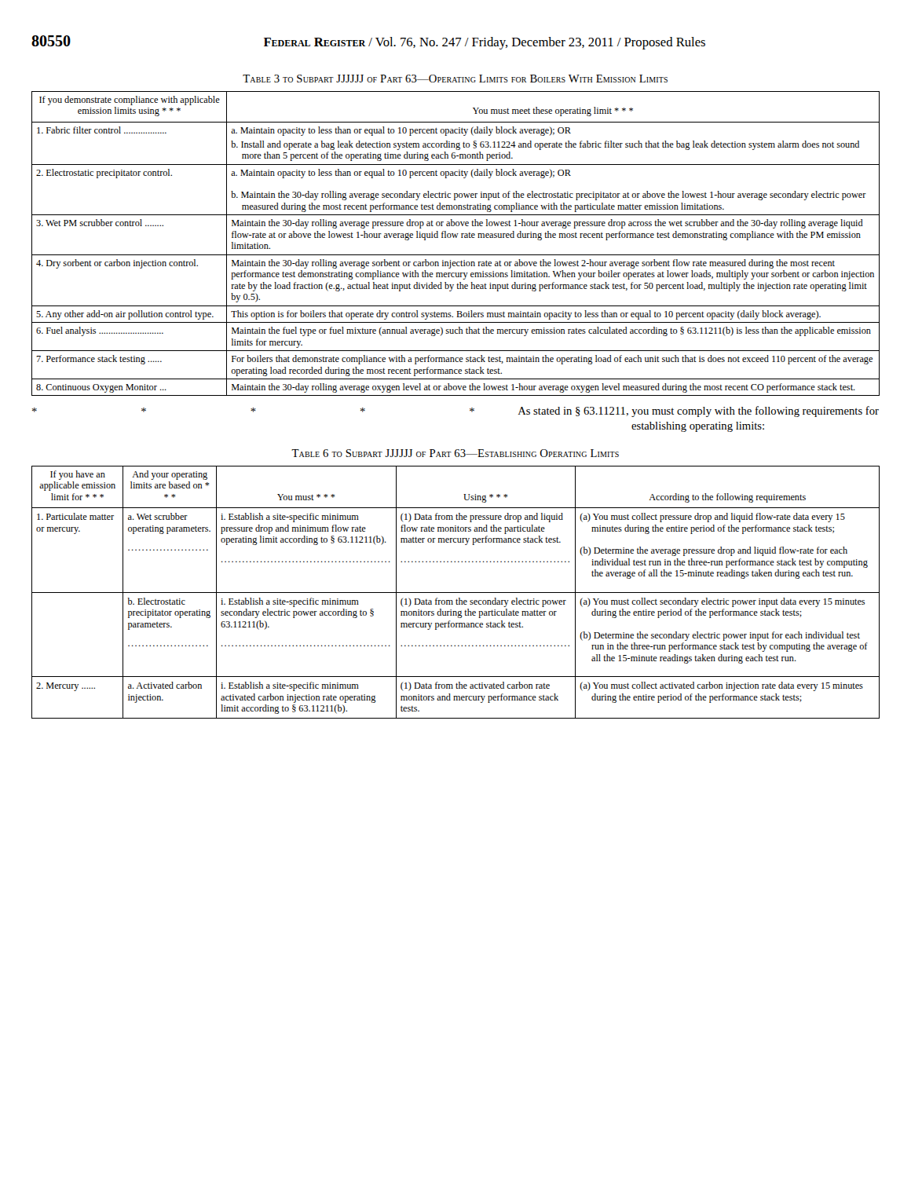80550
Federal Register / Vol. 76, No. 247 / Friday, December 23, 2011 / Proposed Rules
Table 3 to Subpart JJJJJJ of Part 63—Operating Limits for Boilers With Emission Limits
| If you demonstrate compliance with applicable emission limits using * * * | You must meet these operating limit * * * |
| --- | --- |
| 1. Fabric filter control .................. | a. Maintain opacity to less than or equal to 10 percent opacity (daily block average); OR b. Install and operate a bag leak detection system according to § 63.11224 and operate the fabric filter such that the bag leak detection system alarm does not sound more than 5 percent of the operating time during each 6-month period. |
| 2. Electrostatic precipitator control. | a. Maintain opacity to less than or equal to 10 percent opacity (daily block average); OR b. Maintain the 30-day rolling average secondary electric power input of the electrostatic precipitator at or above the lowest 1-hour average secondary electric power measured during the most recent performance test demonstrating compliance with the particulate matter emission limitations. |
| 3. Wet PM scrubber control ........ | Maintain the 30-day rolling average pressure drop at or above the lowest 1-hour average pressure drop across the wet scrubber and the 30-day rolling average liquid flow-rate at or above the lowest 1-hour average liquid flow rate measured during the most recent performance test demonstrating compliance with the PM emission limitation. |
| 4. Dry sorbent or carbon injection control. | Maintain the 30-day rolling average sorbent or carbon injection rate at or above the lowest 2-hour average sorbent flow rate measured during the most recent performance test demonstrating compliance with the mercury emissions limitation. When your boiler operates at lower loads, multiply your sorbent or carbon injection rate by the load fraction (e.g., actual heat input divided by the heat input during performance stack test, for 50 percent load, multiply the injection rate operating limit by 0.5). |
| 5. Any other add-on air pollution control type. | This option is for boilers that operate dry control systems. Boilers must maintain opacity to less than or equal to 10 percent opacity (daily block average). |
| 6. Fuel analysis ........................... | Maintain the fuel type or fuel mixture (annual average) such that the mercury emission rates calculated according to § 63.11211(b) is less than the applicable emission limits for mercury. |
| 7. Performance stack testing ...... | For boilers that demonstrate compliance with a performance stack test, maintain the operating load of each unit such that is does not exceed 110 percent of the average operating load recorded during the most recent performance stack test. |
| 8. Continuous Oxygen Monitor ... | Maintain the 30-day rolling average oxygen level at or above the lowest 1-hour average oxygen level measured during the most recent CO performance stack test. |
* * * * *
As stated in § 63.11211, you must comply with the following requirements for establishing operating limits:
Table 6 to Subpart JJJJJJ of Part 63—Establishing Operating Limits
| If you have an applicable emission limit for * * * | And your operating limits are based on * * * | You must * * * | Using * * * | According to the following requirements |
| --- | --- | --- | --- | --- |
| 1. Particulate matter or mercury. | a. Wet scrubber operating parameters. ....................... | i. Establish a site-specific minimum pressure drop and minimum flow rate operating limit according to § 63.11211(b). ................................................ | (1) Data from the pressure drop and liquid flow rate monitors and the particulate matter or mercury performance stack test. ................................................ | (a) You must collect pressure drop and liquid flow-rate data every 15 minutes during the entire period of the performance stack tests; (b) Determine the average pressure drop and liquid flow-rate for each individual test run in the three-run performance stack test by computing the average of all the 15-minute readings taken during each test run. |
| | b. Electrostatic precipitator operating parameters. ....................... | i. Establish a site-specific minimum secondary electric power according to § 63.11211(b). ................................................ | (1) Data from the secondary electric power monitors during the particulate matter or mercury performance stack test. ................................................ | (a) You must collect secondary electric power input data every 15 minutes during the entire period of the performance stack tests; (b) Determine the secondary electric power input for each individual test run in the three-run performance stack test by computing the average of all the 15-minute readings taken during each test run. |
| 2. Mercury ...... | a. Activated carbon injection. | i. Establish a site-specific minimum activated carbon injection rate operating limit according to § 63.11211(b). | (1) Data from the activated carbon rate monitors and mercury performance stack tests. | (a) You must collect activated carbon injection rate data every 15 minutes during the entire period of the performance stack tests; |